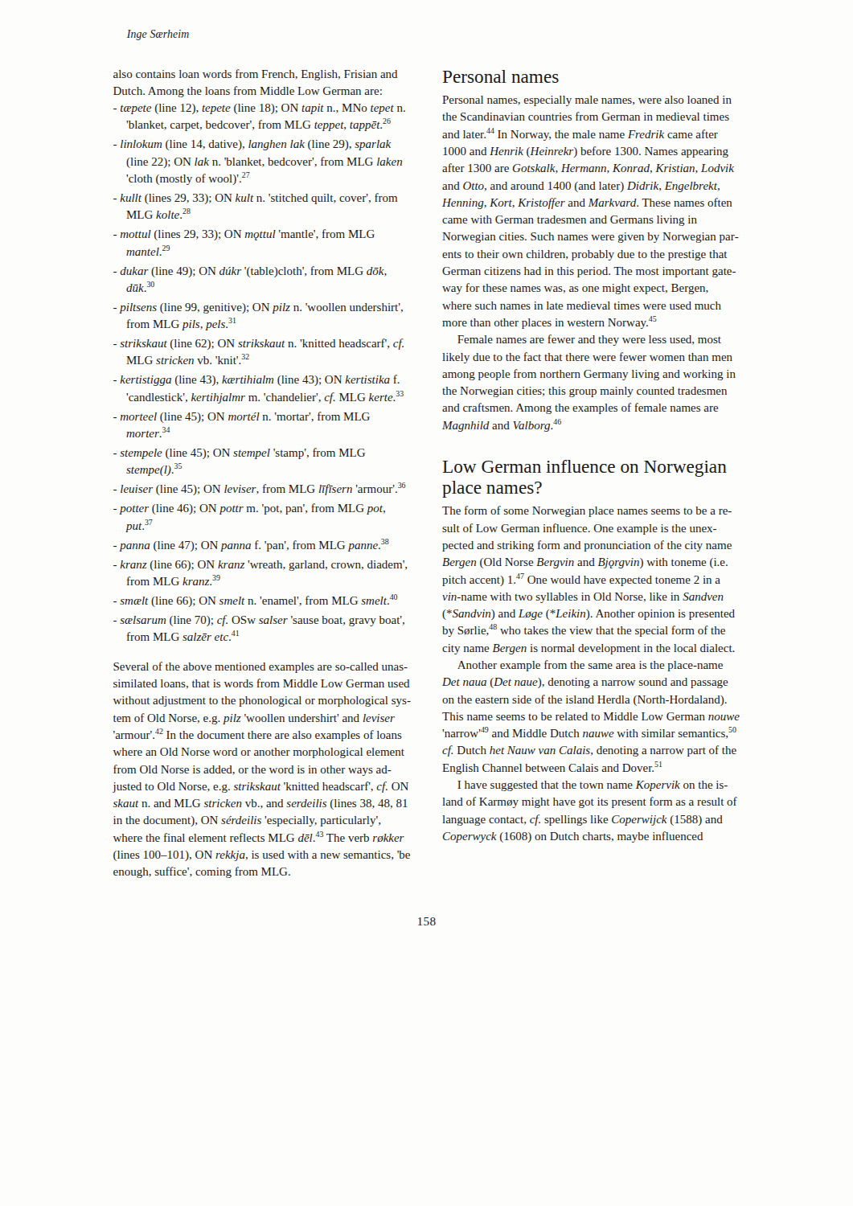Inge Særheim
also contains loan words from French, English, Frisian and Dutch. Among the loans from Middle Low German are:
- tæpete (line 12), tepete (line 18); ON tapit n., MNo tepet n. 'blanket, carpet, bedcover', from MLG teppet, tappēt.26
- linlokum (line 14, dative), langhen lak (line 29), sparlak (line 22); ON lak n. 'blanket, bedcover', from MLG laken 'cloth (mostly of wool)'.27
- kullt (lines 29, 33); ON kult n. 'stitched quilt, cover', from MLG kolte.28
- mottul (lines 29, 33); ON mǫttul 'mantle', from MLG mantel.29
- dukar (line 49); ON dúkr '(table)cloth', from MLG dōk, dūk.30
- piltsens (line 99, genitive); ON pilz n. 'woollen undershirt', from MLG pils, pels.31
- strikskaut (line 62); ON strikskaut n. 'knitted headscarf', cf. MLG stricken vb. 'knit'.32
- kertistigga (line 43), kærtihialm (line 43); ON kertistika f. 'candlestick', kertihjalmr m. 'chandelier', cf. MLG kerte.33
- morteel (line 45); ON mortél n. 'mortar', from MLG morter.34
- stempele (line 45); ON stempel 'stamp', from MLG stempe(l).35
- leuiser (line 45); ON leviser, from MLG līfīsern 'armour'.36
- potter (line 46); ON pottr m. 'pot, pan', from MLG pot, put.37
- panna (line 47); ON panna f. 'pan', from MLG panne.38
- kranz (line 66); ON kranz 'wreath, garland, crown, diadem', from MLG kranz.39
- smælt (line 66); ON smelt n. 'enamel', from MLG smelt.40
- sælsarum (line 70); cf. OSw salser 'sause boat, gravy boat', from MLG salzēr etc.41
Several of the above mentioned examples are so-called unassimilated loans, that is words from Middle Low German used without adjustment to the phonological or morphological system of Old Norse, e.g. pilz 'woollen undershirt' and leviser 'armour'.42 In the document there are also examples of loans where an Old Norse word or another morphological element from Old Norse is added, or the word is in other ways adjusted to Old Norse, e.g. strikskaut 'knitted headscarf', cf. ON skaut n. and MLG stricken vb., and serdeilis (lines 38, 48, 81 in the document), ON sérdeilis 'especially, particularly', where the final element reflects MLG dēl.43 The verb røkker (lines 100–101), ON rekkja, is used with a new semantics, 'be enough, suffice', coming from MLG.
Personal names
Personal names, especially male names, were also loaned in the Scandinavian countries from German in medieval times and later.44 In Norway, the male name Fredrik came after 1000 and Henrik (Heinrekr) before 1300. Names appearing after 1300 are Gotskalk, Hermann, Konrad, Kristian, Lodvik and Otto, and around 1400 (and later) Didrik, Engelbrekt, Henning, Kort, Kristoffer and Markvard. These names often came with German tradesmen and Germans living in Norwegian cities. Such names were given by Norwegian parents to their own children, probably due to the prestige that German citizens had in this period. The most important gateway for these names was, as one might expect, Bergen, where such names in late medieval times were used much more than other places in western Norway.45
Female names are fewer and they were less used, most likely due to the fact that there were fewer women than men among people from northern Germany living and working in the Norwegian cities; this group mainly counted tradesmen and craftsmen. Among the examples of female names are Magnhild and Valborg.46
Low German influence on Norwegian place names?
The form of some Norwegian place names seems to be a result of Low German influence. One example is the unexpected and striking form and pronunciation of the city name Bergen (Old Norse Bergvin and Bjǫrgvin) with toneme (i.e. pitch accent) 1.47 One would have expected toneme 2 in a vin-name with two syllables in Old Norse, like in Sandven (*Sandvin) and Løge (*Leikin). Another opinion is presented by Sørlie,48 who takes the view that the special form of the city name Bergen is normal development in the local dialect.
Another example from the same area is the place-name Det naua (Det naue), denoting a narrow sound and passage on the eastern side of the island Herdla (North-Hordaland). This name seems to be related to Middle Low German nouwe 'narrow'49 and Middle Dutch nauwe with similar semantics,50 cf. Dutch het Nauw van Calais, denoting a narrow part of the English Channel between Calais and Dover.51
I have suggested that the town name Kopervik on the island of Karmøy might have got its present form as a result of language contact, cf. spellings like Coperwijck (1588) and Coperwyck (1608) on Dutch charts, maybe influenced
158